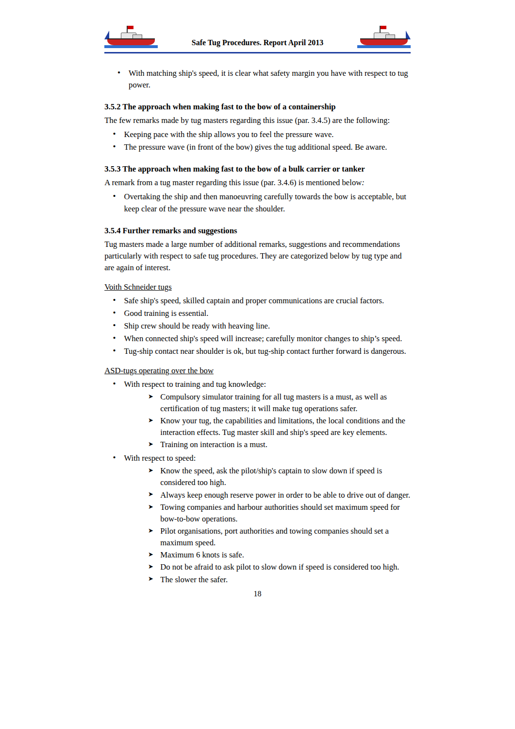Safe Tug Procedures. Report April 2013
With matching ship's speed, it is clear what safety margin you have with respect to tug power.
3.5.2 The approach when making fast to the bow of a containership
The few remarks made by tug masters regarding this issue (par. 3.4.5) are the following:
Keeping pace with the ship allows you to feel the pressure wave.
The pressure wave (in front of the bow) gives the tug additional speed. Be aware.
3.5.3 The approach when making fast to the bow of a bulk carrier or tanker
A remark from a tug master regarding this issue (par. 3.4.6) is mentioned below:
Overtaking the ship and then manoeuvring carefully towards the bow is acceptable, but keep clear of the pressure wave near the shoulder.
3.5.4 Further remarks and suggestions
Tug masters made a large number of additional remarks, suggestions and recommendations particularly with respect to safe tug procedures. They are categorized below by tug type and are again of interest.
Voith Schneider tugs
Safe ship's speed, skilled captain and proper communications are crucial factors.
Good training is essential.
Ship crew should be ready with heaving line.
When connected ship's speed will increase; carefully monitor changes to ship’s speed.
Tug-ship contact near shoulder is ok, but tug-ship contact further forward is dangerous.
ASD-tugs operating over the bow
With respect to training and tug knowledge:
Compulsory simulator training for all tug masters is a must, as well as certification of tug masters; it will make tug operations safer.
Know your tug, the capabilities and limitations, the local conditions and the interaction effects. Tug master skill and ship's speed are key elements.
Training on interaction is a must.
With respect to speed:
Know the speed, ask the pilot/ship's captain to slow down if speed is considered too high.
Always keep enough reserve power in order to be able to drive out of danger.
Towing companies and harbour authorities should set maximum speed for bow-to-bow operations.
Pilot organisations, port authorities and towing companies should set a maximum speed.
Maximum 6 knots is safe.
Do not be afraid to ask pilot to slow down if speed is considered too high.
The slower the safer.
18